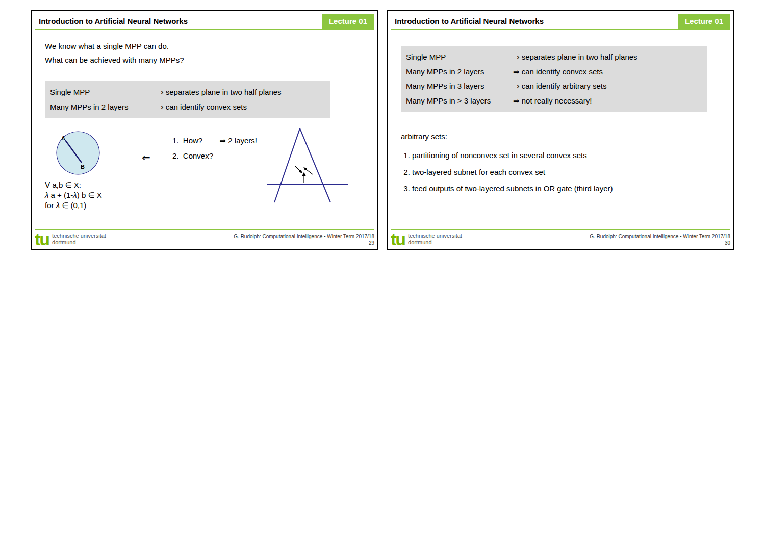Introduction to Artificial Neural Networks
Lecture 01
We know what a single MPP can do.
What can be achieved with many MPPs?
| Single MPP | ⇒ separates plane in two half planes |
| Many MPPs in 2 layers | ⇒ can identify convex sets |
A B
⇐
1. How? ⇒ 2 layers!
2. Convex?
∀ a,b ∈ X:
λ a + (1-λ) b ∈ X
for λ ∈ (0,1)
tu technische universität
dortmund
G. Rudolph: Computational Intelligence • Winter Term 2017/18
29
Introduction to Artificial Neural Networks
Lecture 01
| Single MPP | ⇒ separates plane in two half planes |
| Many MPPs in 2 layers | ⇒ can identify convex sets |
| Many MPPs in 3 layers | ⇒ can identify arbitrary sets |
| Many MPPs in > 3 layers | ⇒ not really necessary! |
arbitrary sets:
partitioning of nonconvex set in several convex sets
two-layered subnet for each convex set
feed outputs of two-layered subnets in OR gate (third layer)
tu technische universität
dortmund
G. Rudolph: Computational Intelligence • Winter Term 2017/18
30